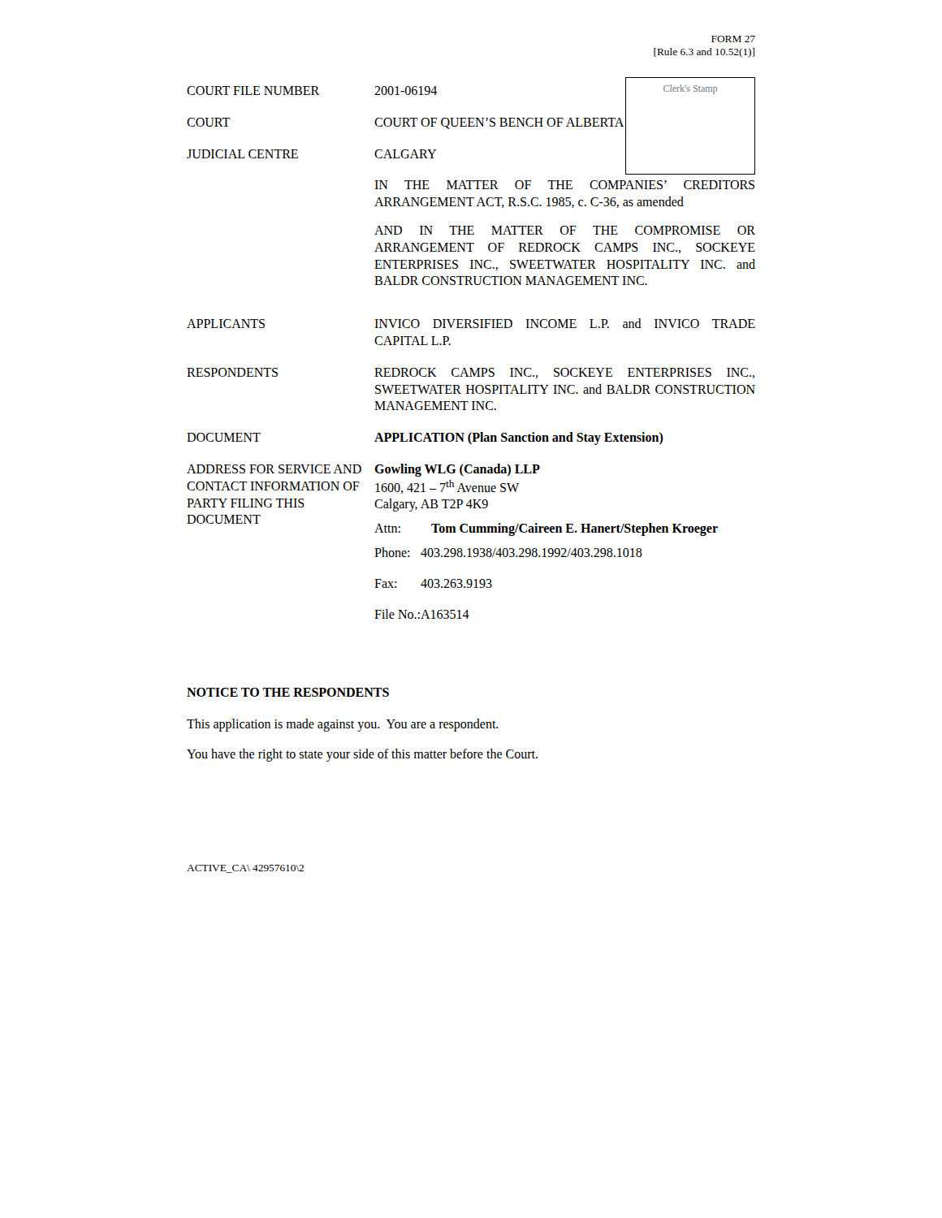FORM 27
[Rule 6.3 and 10.52(1)]
Clerk's Stamp
| COURT FILE NUMBER | 2001-06194 |
| COURT | COURT OF QUEEN’S BENCH OF ALBERTA |
| JUDICIAL CENTRE | CALGARY |
| | IN THE MATTER OF THE COMPANIES’ CREDITORS ARRANGEMENT ACT, R.S.C. 1985, c. C-36, as amended AND IN THE MATTER OF THE COMPROMISE OR ARRANGEMENT OF REDROCK CAMPS INC., SOCKEYE ENTERPRISES INC., SWEETWATER HOSPITALITY INC. and BALDR CONSTRUCTION MANAGEMENT INC. |
| APPLICANTS | INVICO DIVERSIFIED INCOME L.P. and INVICO TRADE CAPITAL L.P. |
| RESPONDENTS | REDROCK CAMPS INC., SOCKEYE ENTERPRISES INC., SWEETWATER HOSPITALITY INC. and BALDR CONSTRUCTION MANAGEMENT INC. |
| DOCUMENT | APPLICATION (Plan Sanction and Stay Extension) |
| ADDRESS FOR SERVICE AND CONTACT INFORMATION OF PARTY FILING THIS DOCUMENT | Gowling WLG (Canada) LLP 1600, 421 – 7 th Avenue SW Calgary, AB T2P 4K9 Attn: Tom Cumming/Caireen E. Hanert/Stephen Kroeger / Phone: / 403.298.1938/403.298.1992/403.298.1018 / / Fax: / 403.263.9193 / / File No.: / A163514 / |
NOTICE TO THE RESPONDENTS
This application is made against you. You are a respondent.
You have the right to state your side of this matter before the Court.
ACTIVE_CA\ 42957610\2